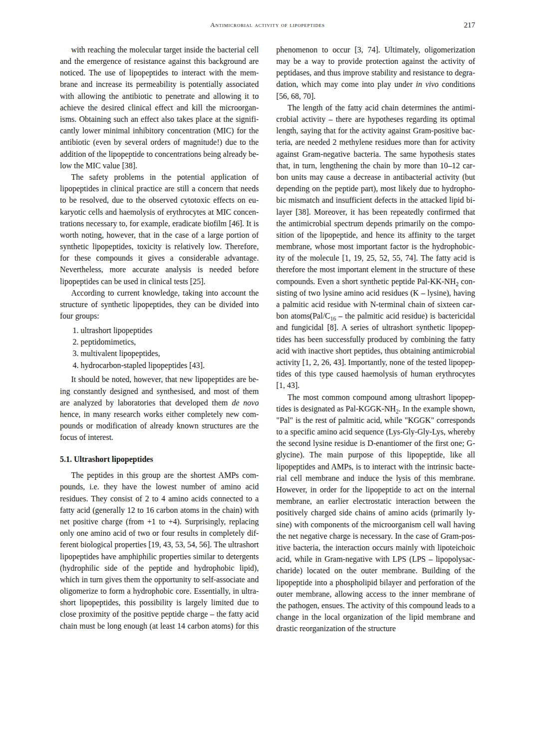Antimicrobial activity of lipopeptides 217
with reaching the molecular target inside the bacterial cell and the emergence of resistance against this background are noticed. The use of lipopeptides to interact with the membrane and increase its permeability is potentially associated with allowing the antibiotic to penetrate and allowing it to achieve the desired clinical effect and kill the microorganisms. Obtaining such an effect also takes place at the significantly lower minimal inhibitory concentration (MIC) for the antibiotic (even by several orders of magnitude!) due to the addition of the lipopeptide to concentrations being already below the MIC value [38].
The safety problems in the potential application of lipopeptides in clinical practice are still a concern that needs to be resolved, due to the observed cytotoxic effects on eukaryotic cells and haemolysis of erythrocytes at MIC concentrations necessary to, for example, eradicate biofilm [46]. It is worth noting, however, that in the case of a large portion of synthetic lipopeptides, toxicity is relatively low. Therefore, for these compounds it gives a considerable advantage. Nevertheless, more accurate analysis is needed before lipopeptides can be used in clinical tests [25].
According to current knowledge, taking into account the structure of synthetic lipopeptides, they can be divided into four groups:
ultrashort lipopeptides
peptidomimetics,
multivalent lipopeptides,
hydrocarbon-stapled lipopeptides [43].
It should be noted, however, that new lipopeptides are being constantly designed and synthesised, and most of them are analyzed by laboratories that developed them de novo hence, in many research works either completely new compounds or modification of already known structures are the focus of interest.
5.1. Ultrashort lipopeptides
The peptides in this group are the shortest AMPs compounds, i.e. they have the lowest number of amino acid residues. They consist of 2 to 4 amino acids connected to a fatty acid (generally 12 to 16 carbon atoms in the chain) with net positive charge (from +1 to +4). Surprisingly, replacing only one amino acid of two or four results in completely different biological properties [19, 43, 53, 54, 56]. The ultrashort lipopeptides have amphiphilic properties similar to detergents (hydrophilic side of the peptide and hydrophobic lipid), which in turn gives them the opportunity to self-associate and oligomerize to form a hydrophobic core. Essentially, in ultrashort lipopeptides, this possibility is largely limited due to close proximity of the positive peptide charge – the fatty acid chain must be long enough (at least 14 carbon atoms) for this phenomenon to occur [3, 74]. Ultimately, oligomerization may be a way to provide protection against the activity of peptidases, and thus improve stability and resistance to degradation, which may come into play under in vivo conditions [56, 68, 70].
The length of the fatty acid chain determines the antimicrobial activity – there are hypotheses regarding its optimal length, saying that for the activity against Gram-positive bacteria, are needed 2 methylene residues more than for activity against Gram-negative bacteria. The same hypothesis states that, in turn, lengthening the chain by more than 10–12 carbon units may cause a decrease in antibacterial activity (but depending on the peptide part), most likely due to hydrophobic mismatch and insufficient defects in the attacked lipid bilayer [38]. Moreover, it has been repeatedly confirmed that the antimicrobial spectrum depends primarily on the composition of the lipopeptide, and hence its affinity to the target membrane, whose most important factor is the hydrophobicity of the molecule [1, 19, 25, 52, 55, 74]. The fatty acid is therefore the most important element in the structure of these compounds. Even a short synthetic peptide Pal-KK-NH2 consisting of two lysine amino acid residues (K – lysine), having a palmitic acid residue with N-terminal chain of sixteen carbon atoms(Pal/C16 – the palmitic acid residue) is bactericidal and fungicidal [8]. A series of ultrashort synthetic lipopeptides has been successfully produced by combining the fatty acid with inactive short peptides, thus obtaining antimicrobial activity [1, 2, 26, 43]. Importantly, none of the tested lipopeptides of this type caused haemolysis of human erythrocytes [1, 43].
The most common compound among ultrashort lipopeptides is designated as Pal-KGGK-NH2. In the example shown, "Pal" is the rest of palmitic acid, while "KGGK" corresponds to a specific amino acid sequence (Lys-Gly-Gly-Lys, whereby the second lysine residue is D-enantiomer of the first one; G-glycine). The main purpose of this lipopeptide, like all lipopeptides and AMPs, is to interact with the intrinsic bacterial cell membrane and induce the lysis of this membrane. However, in order for the lipopeptide to act on the internal membrane, an earlier electrostatic interaction between the positively charged side chains of amino acids (primarily lysine) with components of the microorganism cell wall having the net negative charge is necessary. In the case of Gram-positive bacteria, the interaction occurs mainly with lipoteichoic acid, while in Gram-negative with LPS (LPS – lipopolysaccharide) located on the outer membrane. Building of the lipopeptide into a phospholipid bilayer and perforation of the outer membrane, allowing access to the inner membrane of the pathogen, ensues. The activity of this compound leads to a change in the local organization of the lipid membrane and drastic reorganization of the structure